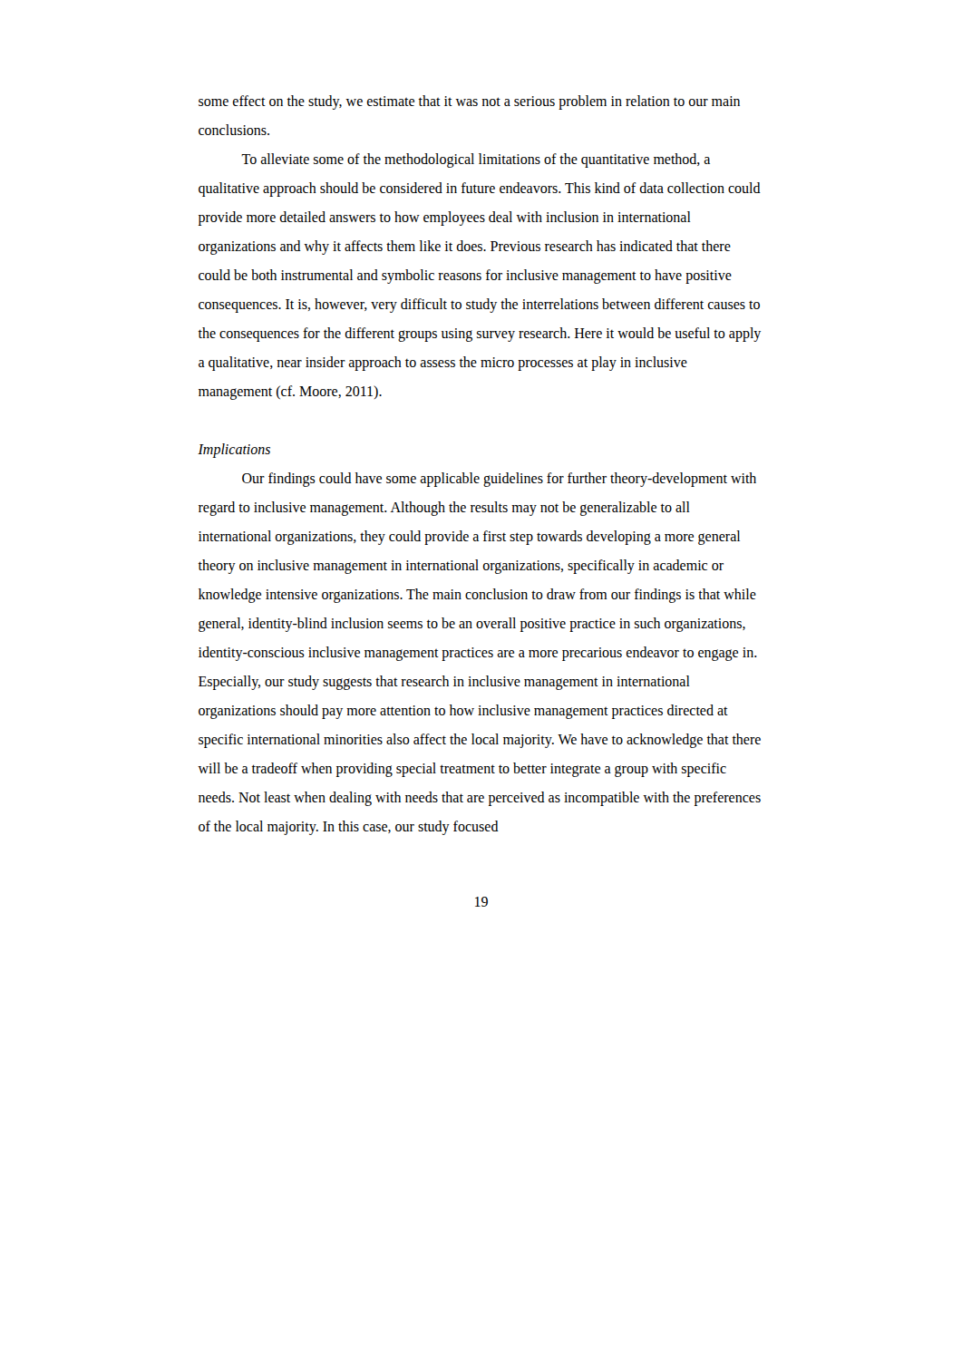some effect on the study, we estimate that it was not a serious problem in relation to our main conclusions.
To alleviate some of the methodological limitations of the quantitative method, a qualitative approach should be considered in future endeavors. This kind of data collection could provide more detailed answers to how employees deal with inclusion in international organizations and why it affects them like it does. Previous research has indicated that there could be both instrumental and symbolic reasons for inclusive management to have positive consequences. It is, however, very difficult to study the interrelations between different causes to the consequences for the different groups using survey research. Here it would be useful to apply a qualitative, near insider approach to assess the micro processes at play in inclusive management (cf. Moore, 2011).
Implications
Our findings could have some applicable guidelines for further theory-development with regard to inclusive management. Although the results may not be generalizable to all international organizations, they could provide a first step towards developing a more general theory on inclusive management in international organizations, specifically in academic or knowledge intensive organizations. The main conclusion to draw from our findings is that while general, identity-blind inclusion seems to be an overall positive practice in such organizations, identity-conscious inclusive management practices are a more precarious endeavor to engage in. Especially, our study suggests that research in inclusive management in international organizations should pay more attention to how inclusive management practices directed at specific international minorities also affect the local majority. We have to acknowledge that there will be a tradeoff when providing special treatment to better integrate a group with specific needs. Not least when dealing with needs that are perceived as incompatible with the preferences of the local majority. In this case, our study focused
19